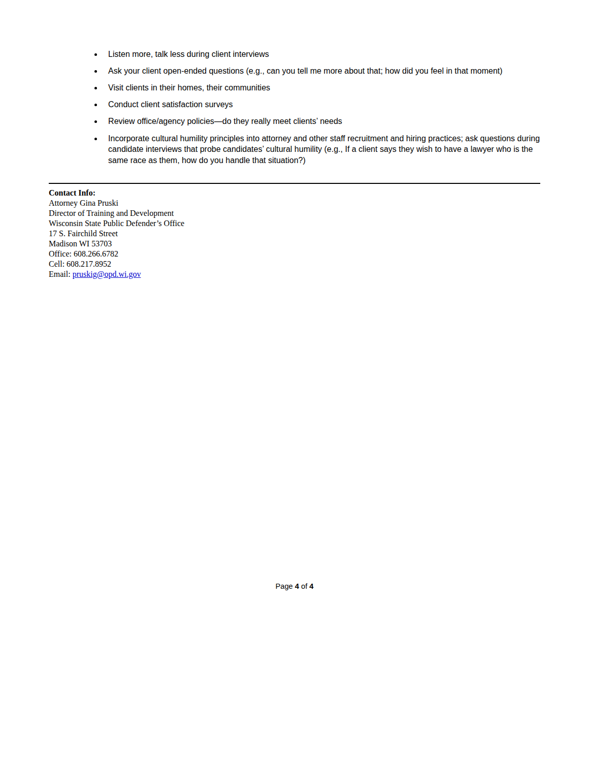Listen more, talk less during client interviews
Ask your client open-ended questions (e.g., can you tell me more about that; how did you feel in that moment)
Visit clients in their homes, their communities
Conduct client satisfaction surveys
Review office/agency policies—do they really meet clients’ needs
Incorporate cultural humility principles into attorney and other staff recruitment and hiring practices; ask questions during candidate interviews that probe candidates’ cultural humility (e.g., If a client says they wish to have a lawyer who is the same race as them, how do you handle that situation?)
Contact Info:
Attorney Gina Pruski
Director of Training and Development
Wisconsin State Public Defender’s Office
17 S. Fairchild Street
Madison WI 53703
Office: 608.266.6782
Cell: 608.217.8952
Email: pruskig@opd.wi.gov
Page 4 of 4